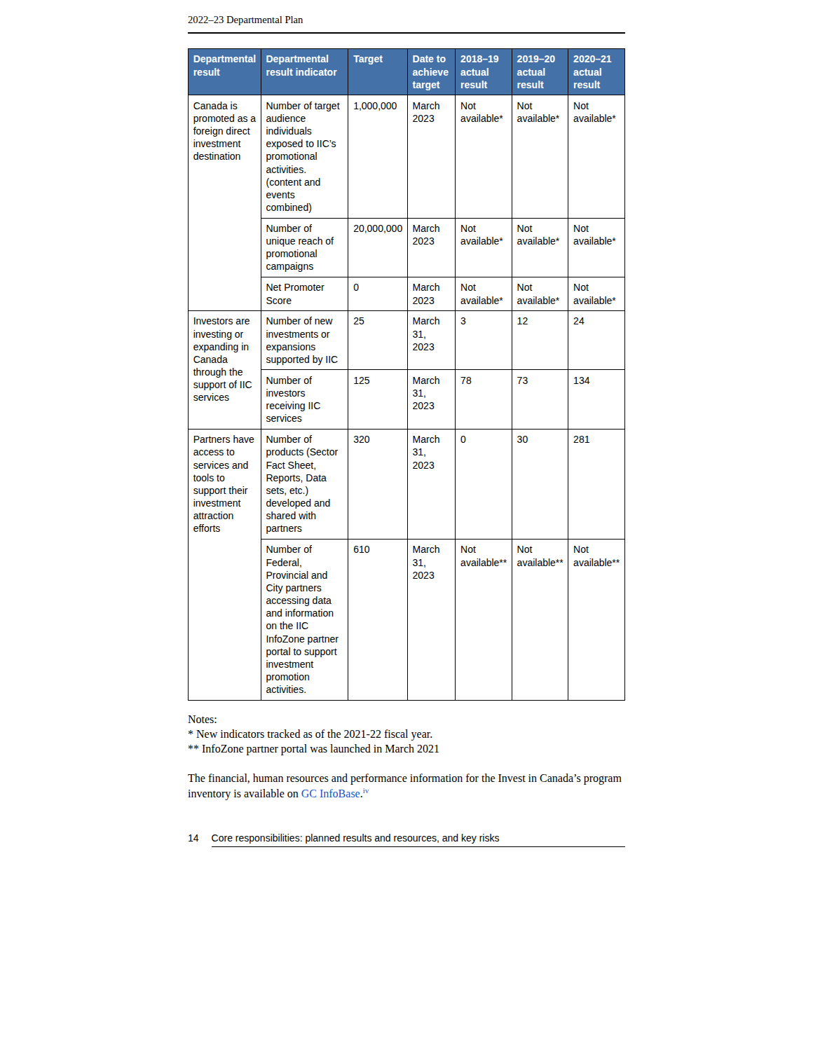2022–23 Departmental Plan
| Departmental result | Departmental result indicator | Target | Date to achieve target | 2018–19 actual result | 2019–20 actual result | 2020–21 actual result |
| --- | --- | --- | --- | --- | --- | --- |
| Canada is promoted as a foreign direct investment destination | Number of target audience individuals exposed to IIC’s promotional activities. (content and events combined) | 1,000,000 | March 2023 | Not available* | Not available* | Not available* |
| Number of unique reach of promotional campaigns | 20,000,000 | March 2023 | Not available* | Not available* | Not available* |
| Net Promoter Score | 0 | March 2023 | Not available* | Not available* | Not available* |
| Investors are investing or expanding in Canada through the support of IIC services | Number of new investments or expansions supported by IIC | 25 | March 31, 2023 | 3 | 12 | 24 |
| Number of investors receiving IIC services | 125 | March 31, 2023 | 78 | 73 | 134 |
| Partners have access to services and tools to support their investment attraction efforts | Number of products (Sector Fact Sheet, Reports, Data sets, etc.) developed and shared with partners | 320 | March 31, 2023 | 0 | 30 | 281 |
| Number of Federal, Provincial and City partners accessing data and information on the IIC InfoZone partner portal to support investment promotion activities. | 610 | March 31, 2023 | Not available** | Not available** | Not available** |
Notes:
* New indicators tracked as of the 2021-22 fiscal year.
** InfoZone partner portal was launched in March 2021
The financial, human resources and performance information for the Invest in Canada’s program inventory is available on GC InfoBase.iv
14
Core responsibilities: planned results and resources, and key risks